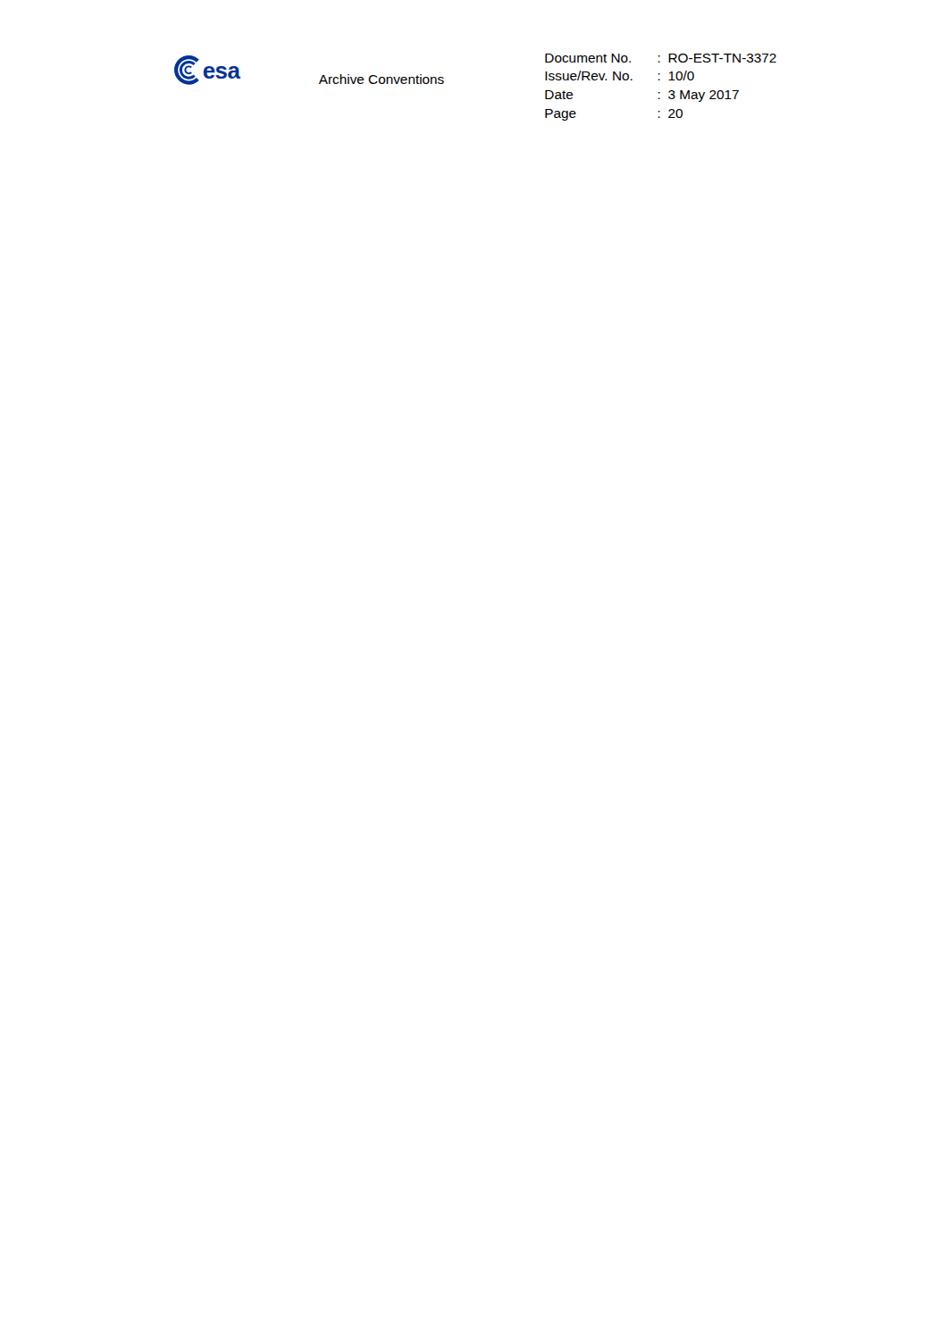esa
Archive Conventions
| Document No. | : | RO-EST-TN-3372 |
| Issue/Rev. No. | : | 10/0 |
| Date | : | 3 May 2017 |
| Page | : | 20 |